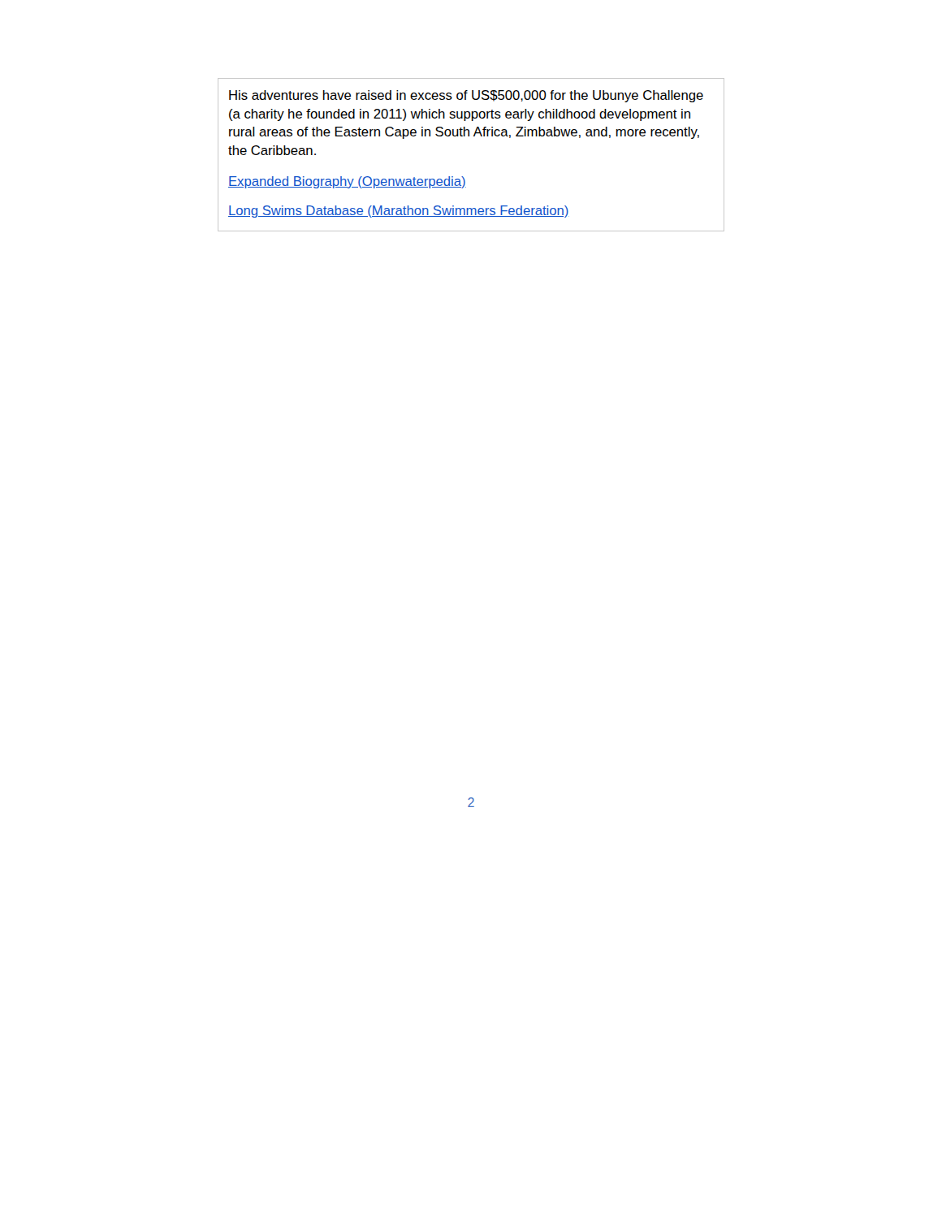His adventures have raised in excess of US$500,000 for the Ubunye Challenge (a charity he founded in 2011) which supports early childhood development in rural areas of the Eastern Cape in South Africa, Zimbabwe, and, more recently, the Caribbean.
Expanded Biography (Openwaterpedia)
Long Swims Database (Marathon Swimmers Federation)
2